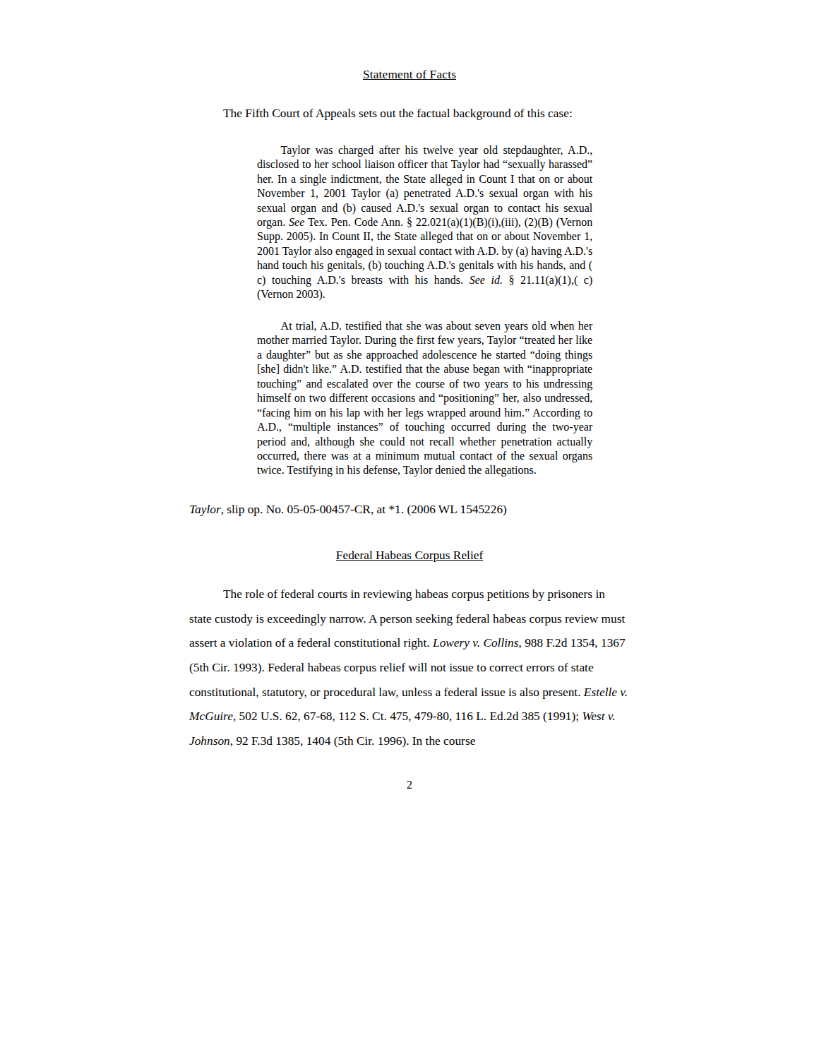Statement of Facts
The Fifth Court of Appeals sets out the factual background of this case:
Taylor was charged after his twelve year old stepdaughter, A.D., disclosed to her school liaison officer that Taylor had “sexually harassed” her. In a single indictment, the State alleged in Count I that on or about November 1, 2001 Taylor (a) penetrated A.D.'s sexual organ with his sexual organ and (b) caused A.D.'s sexual organ to contact his sexual organ. See Tex. Pen. Code Ann. § 22.021(a)(1)(B)(i),(iii), (2)(B) (Vernon Supp. 2005). In Count II, the State alleged that on or about November 1, 2001 Taylor also engaged in sexual contact with A.D. by (a) having A.D.'s hand touch his genitals, (b) touching A.D.'s genitals with his hands, and ( c) touching A.D.'s breasts with his hands. See id. § 21.11(a)(1),( c) (Vernon 2003).
At trial, A.D. testified that she was about seven years old when her mother married Taylor. During the first few years, Taylor “treated her like a daughter” but as she approached adolescence he started “doing things [she] didn't like.” A.D. testified that the abuse began with “inappropriate touching” and escalated over the course of two years to his undressing himself on two different occasions and “positioning” her, also undressed, “facing him on his lap with her legs wrapped around him.” According to A.D., “multiple instances” of touching occurred during the two-year period and, although she could not recall whether penetration actually occurred, there was at a minimum mutual contact of the sexual organs twice. Testifying in his defense, Taylor denied the allegations.
Taylor, slip op. No. 05-05-00457-CR, at *1. (2006 WL 1545226)
Federal Habeas Corpus Relief
The role of federal courts in reviewing habeas corpus petitions by prisoners in state custody is exceedingly narrow. A person seeking federal habeas corpus review must assert a violation of a federal constitutional right. Lowery v. Collins, 988 F.2d 1354, 1367 (5th Cir. 1993). Federal habeas corpus relief will not issue to correct errors of state constitutional, statutory, or procedural law, unless a federal issue is also present. Estelle v. McGuire, 502 U.S. 62, 67-68, 112 S. Ct. 475, 479-80, 116 L. Ed.2d 385 (1991); West v. Johnson, 92 F.3d 1385, 1404 (5th Cir. 1996). In the course
2